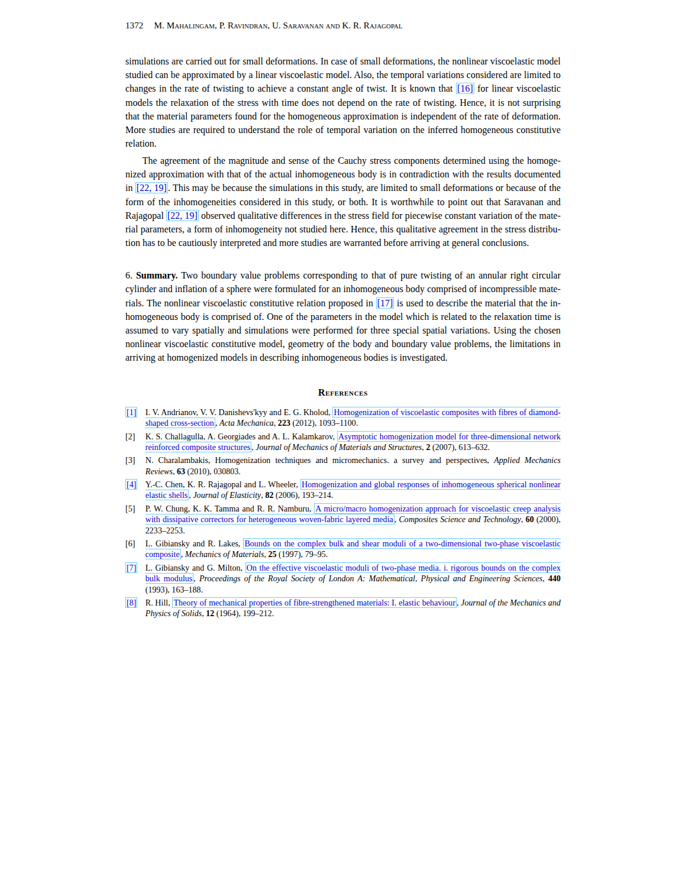1372 M. Mahalingam, P. Ravindran, U. Saravanan and K. R. Rajagopal
simulations are carried out for small deformations. In case of small deformations, the nonlinear viscoelastic model studied can be approximated by a linear viscoelastic model. Also, the temporal variations considered are limited to changes in the rate of twisting to achieve a constant angle of twist. It is known that [16] for linear viscoelastic models the relaxation of the stress with time does not depend on the rate of twisting. Hence, it is not surprising that the material parameters found for the homogeneous approximation is independent of the rate of deformation. More studies are required to understand the role of temporal variation on the inferred homogeneous constitutive relation.
The agreement of the magnitude and sense of the Cauchy stress components determined using the homogenized approximation with that of the actual inhomogeneous body is in contradiction with the results documented in [22, 19]. This may be because the simulations in this study, are limited to small deformations or because of the form of the inhomogeneities considered in this study, or both. It is worthwhile to point out that Saravanan and Rajagopal [22, 19] observed qualitative differences in the stress field for piecewise constant variation of the material parameters, a form of inhomogeneity not studied here. Hence, this qualitative agreement in the stress distribution has to be cautiously interpreted and more studies are warranted before arriving at general conclusions.
6. Summary.
Two boundary value problems corresponding to that of pure twisting of an annular right circular cylinder and inflation of a sphere were formulated for an inhomogeneous body comprised of incompressible materials. The nonlinear viscoelastic constitutive relation proposed in [17] is used to describe the material that the inhomogeneous body is comprised of. One of the parameters in the model which is related to the relaxation time is assumed to vary spatially and simulations were performed for three special spatial variations. Using the chosen nonlinear viscoelastic constitutive model, geometry of the body and boundary value problems, the limitations in arriving at homogenized models in describing inhomogeneous bodies is investigated.
References
[1] I. V. Andrianov, V. V. Danishevs'kyy and E. G. Kholod, Homogenization of viscoelastic composites with fibres of diamond-shaped cross-section, Acta Mechanica, 223 (2012), 1093–1100.
[2] K. S. Challagulla, A. Georgiades and A. L. Kalamkarov, Asymptotic homogenization model for three-dimensional network reinforced composite structures, Journal of Mechanics of Materials and Structures, 2 (2007), 613–632.
[3] N. Charalambakis, Homogenization techniques and micromechanics. a survey and perspectives, Applied Mechanics Reviews, 63 (2010), 030803.
[4] Y.-C. Chen, K. R. Rajagopal and L. Wheeler, Homogenization and global responses of inhomogeneous spherical nonlinear elastic shells, Journal of Elasticity, 82 (2006), 193–214.
[5] P. W. Chung, K. K. Tamma and R. R. Namburu, A micro/macro homogenization approach for viscoelastic creep analysis with dissipative correctors for heterogeneous woven-fabric layered media, Composites Science and Technology, 60 (2000), 2233–2253.
[6] L. Gibiansky and R. Lakes, Bounds on the complex bulk and shear moduli of a two-dimensional two-phase viscoelastic composite, Mechanics of Materials, 25 (1997), 79–95.
[7] L. Gibiansky and G. Milton, On the effective viscoelastic moduli of two-phase media. i. rigorous bounds on the complex bulk modulus, Proceedings of the Royal Society of London A: Mathematical, Physical and Engineering Sciences, 440 (1993), 163–188.
[8] R. Hill, Theory of mechanical properties of fibre-strengthened materials: I. elastic behaviour, Journal of the Mechanics and Physics of Solids, 12 (1964), 199–212.